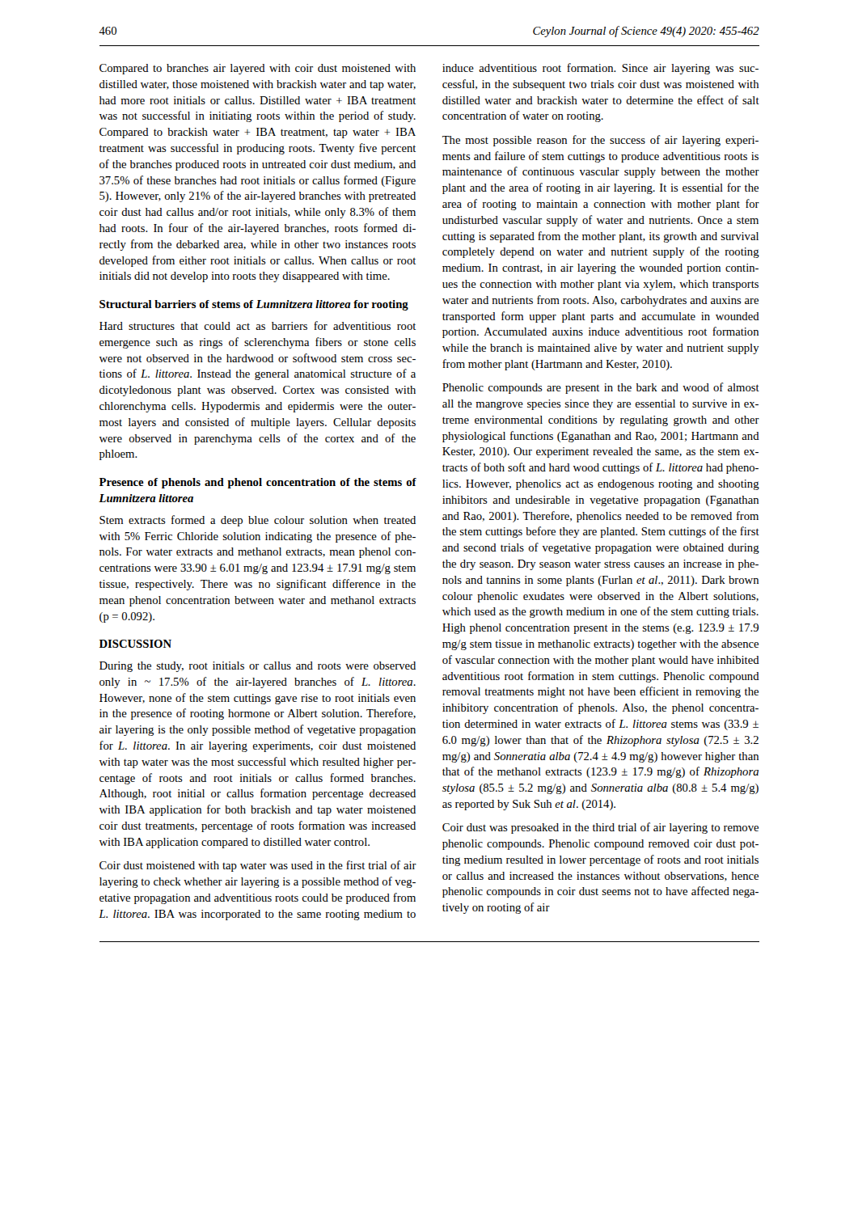460 Ceylon Journal of Science 49(4) 2020: 455-462
Compared to branches air layered with coir dust moistened with distilled water, those moistened with brackish water and tap water, had more root initials or callus. Distilled water + IBA treatment was not successful in initiating roots within the period of study. Compared to brackish water + IBA treatment, tap water + IBA treatment was successful in producing roots. Twenty five percent of the branches produced roots in untreated coir dust medium, and 37.5% of these branches had root initials or callus formed (Figure 5). However, only 21% of the air-layered branches with pretreated coir dust had callus and/or root initials, while only 8.3% of them had roots. In four of the air-layered branches, roots formed directly from the debarked area, while in other two instances roots developed from either root initials or callus. When callus or root initials did not develop into roots they disappeared with time.
Structural barriers of stems of Lumnitzera littorea for rooting
Hard structures that could act as barriers for adventitious root emergence such as rings of sclerenchyma fibers or stone cells were not observed in the hardwood or softwood stem cross sections of L. littorea. Instead the general anatomical structure of a dicotyledonous plant was observed. Cortex was consisted with chlorenchyma cells. Hypodermis and epidermis were the outermost layers and consisted of multiple layers. Cellular deposits were observed in parenchyma cells of the cortex and of the phloem.
Presence of phenols and phenol concentration of the stems of Lumnitzera littorea
Stem extracts formed a deep blue colour solution when treated with 5% Ferric Chloride solution indicating the presence of phenols. For water extracts and methanol extracts, mean phenol concentrations were 33.90 ± 6.01 mg/g and 123.94 ± 17.91 mg/g stem tissue, respectively. There was no significant difference in the mean phenol concentration between water and methanol extracts (p = 0.092).
DISCUSSION
During the study, root initials or callus and roots were observed only in ~ 17.5% of the air-layered branches of L. littorea. However, none of the stem cuttings gave rise to root initials even in the presence of rooting hormone or Albert solution. Therefore, air layering is the only possible method of vegetative propagation for L. littorea. In air layering experiments, coir dust moistened with tap water was the most successful which resulted higher percentage of roots and root initials or callus formed branches. Although, root initial or callus formation percentage decreased with IBA application for both brackish and tap water moistened coir dust treatments, percentage of roots formation was increased with IBA application compared to distilled water control.
Coir dust moistened with tap water was used in the first trial of air layering to check whether air layering is a possible method of vegetative propagation and adventitious roots could be produced from L. littorea. IBA was incorporated to the same rooting medium to induce adventitious root formation. Since air layering was successful, in the subsequent two trials coir dust was moistened with distilled water and brackish water to determine the effect of salt concentration of water on rooting.
The most possible reason for the success of air layering experiments and failure of stem cuttings to produce adventitious roots is maintenance of continuous vascular supply between the mother plant and the area of rooting in air layering. It is essential for the area of rooting to maintain a connection with mother plant for undisturbed vascular supply of water and nutrients. Once a stem cutting is separated from the mother plant, its growth and survival completely depend on water and nutrient supply of the rooting medium. In contrast, in air layering the wounded portion continues the connection with mother plant via xylem, which transports water and nutrients from roots. Also, carbohydrates and auxins are transported form upper plant parts and accumulate in wounded portion. Accumulated auxins induce adventitious root formation while the branch is maintained alive by water and nutrient supply from mother plant (Hartmann and Kester, 2010).
Phenolic compounds are present in the bark and wood of almost all the mangrove species since they are essential to survive in extreme environmental conditions by regulating growth and other physiological functions (Eganathan and Rao, 2001; Hartmann and Kester, 2010). Our experiment revealed the same, as the stem extracts of both soft and hard wood cuttings of L. littorea had phenolics. However, phenolics act as endogenous rooting and shooting inhibitors and undesirable in vegetative propagation (Fganathan and Rao, 2001). Therefore, phenolics needed to be removed from the stem cuttings before they are planted. Stem cuttings of the first and second trials of vegetative propagation were obtained during the dry season. Dry season water stress causes an increase in phenols and tannins in some plants (Furlan et al., 2011). Dark brown colour phenolic exudates were observed in the Albert solutions, which used as the growth medium in one of the stem cutting trials. High phenol concentration present in the stems (e.g. 123.9 ± 17.9 mg/g stem tissue in methanolic extracts) together with the absence of vascular connection with the mother plant would have inhibited adventitious root formation in stem cuttings. Phenolic compound removal treatments might not have been efficient in removing the inhibitory concentration of phenols. Also, the phenol concentration determined in water extracts of L. littorea stems was (33.9 ± 6.0 mg/g) lower than that of the Rhizophora stylosa (72.5 ± 3.2 mg/g) and Sonneratia alba (72.4 ± 4.9 mg/g) however higher than that of the methanol extracts (123.9 ± 17.9 mg/g) of Rhizophora stylosa (85.5 ± 5.2 mg/g) and Sonneratia alba (80.8 ± 5.4 mg/g) as reported by Suk Suh et al. (2014).
Coir dust was presoaked in the third trial of air layering to remove phenolic compounds. Phenolic compound removed coir dust potting medium resulted in lower percentage of roots and root initials or callus and increased the instances without observations, hence phenolic compounds in coir dust seems not to have affected negatively on rooting of air